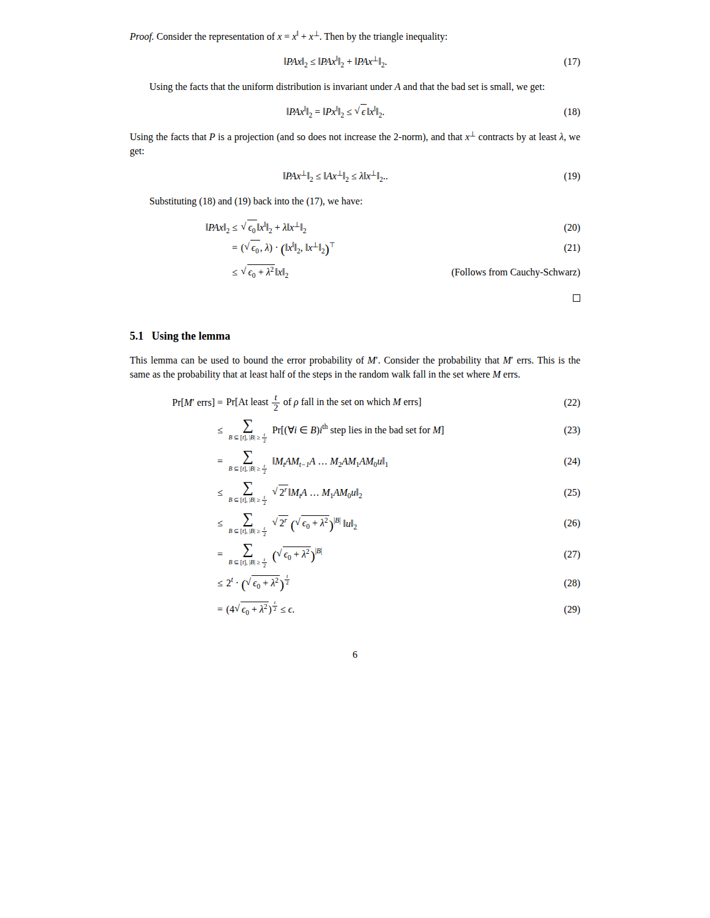Proof. Consider the representation of x = x‖ + x⊥. Then by the triangle inequality:
‖PAx‖2 ≤ ‖PAx‖‖2 + ‖PAx⊥‖2.
(17)
Using the facts that the uniform distribution is invariant under A and that the bad set is small, we get:
‖PAx‖‖2 = ‖Px‖‖2 ≤ ϵ‖x‖‖2.
(18)
Using the facts that P is a projection (and so does not increase the 2-norm), and that x⊥ contracts by at least λ, we get:
‖PAx⊥‖2 ≤ ‖Ax⊥‖2 ≤ λ‖x⊥‖2..
(19)
Substituting (18) and (19) back into the (17), we have:
‖PAx‖2 ≤
ϵ0‖x‖‖2 + λ‖x⊥‖2
(20)
=
(ϵ0, λ) · (‖x‖‖2, ‖x⊥‖2)⊤
(21)
≤
ϵ0 + λ2‖x‖2
(Follows from Cauchy-Schwarz)
5.1 Using the lemma
This lemma can be used to bound the error probability of M′. Consider the probability that M′ errs. This is the same as the probability that at least half of the steps in the random walk fall in the set where M errs.
Pr[M′ errs] =
Pr[At least t 2 of ρ fall in the set on which M errs]
(22)
≤
∑B ⊆ [t], |B| ≥ t 2 Pr[(∀i ∈ B)ith step lies in the bad set for M]
(23)
=
∑B ⊆ [t], |B| ≥ t 2 ‖MtAMt−1A … M2AM1AM0u‖1
(24)
≤
∑B ⊆ [t], |B| ≥ t 2 2r‖MtA … M1AM0u‖2
(25)
≤
∑B ⊆ [t], |B| ≥ t 2 2r (ϵ0 + λ2)|B| ‖u‖2
(26)
=
∑B ⊆ [t], |B| ≥ t 2 (ϵ0 + λ2)|B|
(27)
≤
2t · (ϵ0 + λ2)t 2
(28)
=
(4ϵ0 + λ2)t 2 ≤ ϵ.
(29)
6